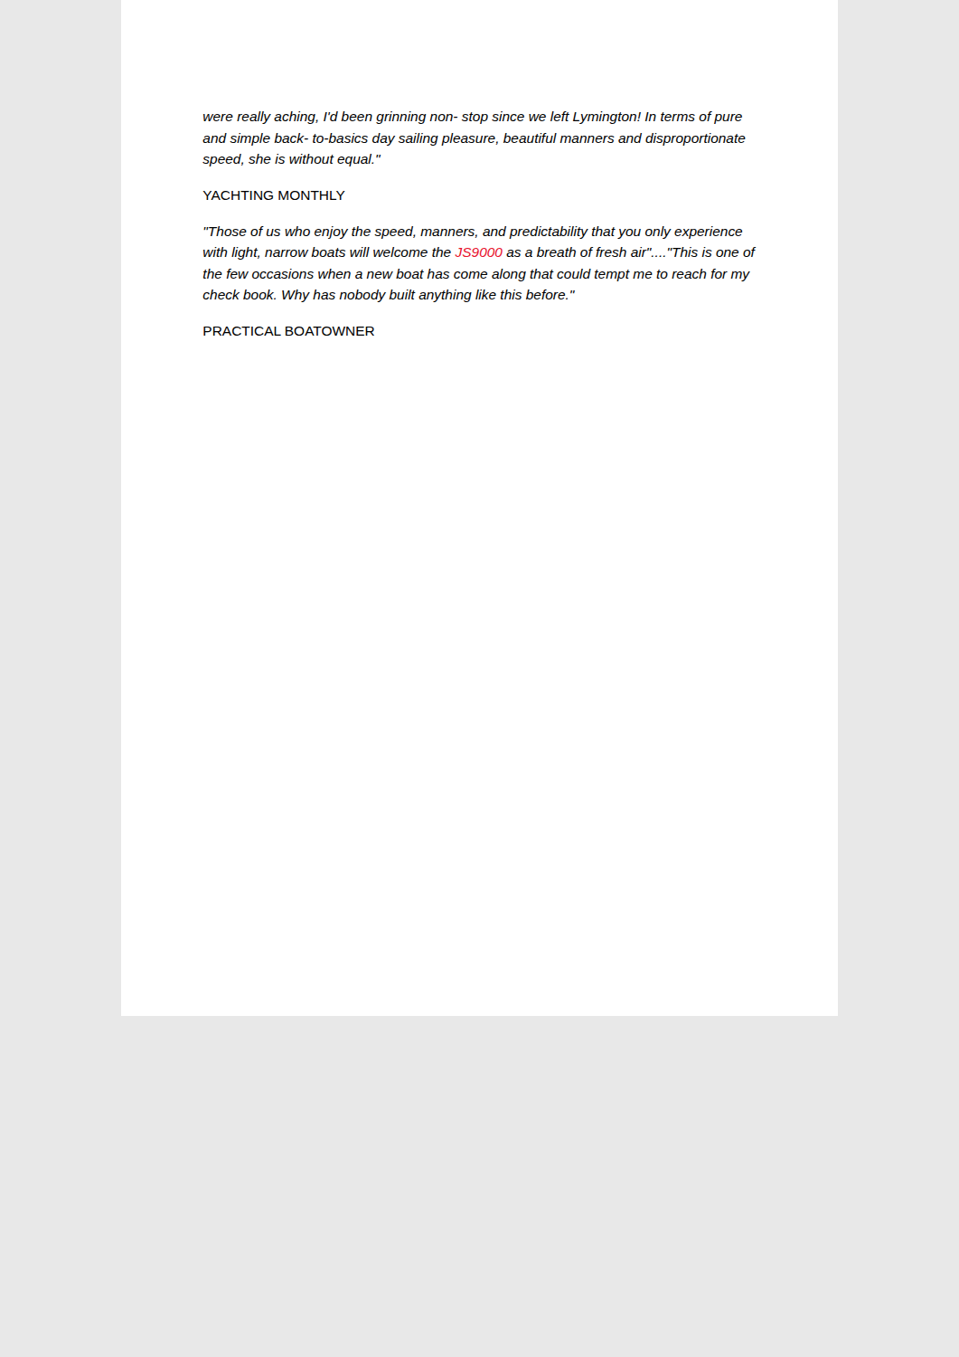were really aching, I'd been grinning non- stop since we left Lymington! In terms of pure and simple back- to-basics day sailing pleasure, beautiful manners and disproportionate speed, she is without equal."
YACHTING MONTHLY
"Those of us who enjoy the speed, manners, and predictability that you only experience with light, narrow boats will welcome the JS9000 as a breath of fresh air"...."This is one of the few occasions when a new boat has come along that could tempt me to reach for my check book. Why has nobody built anything like this before."
PRACTICAL BOATOWNER